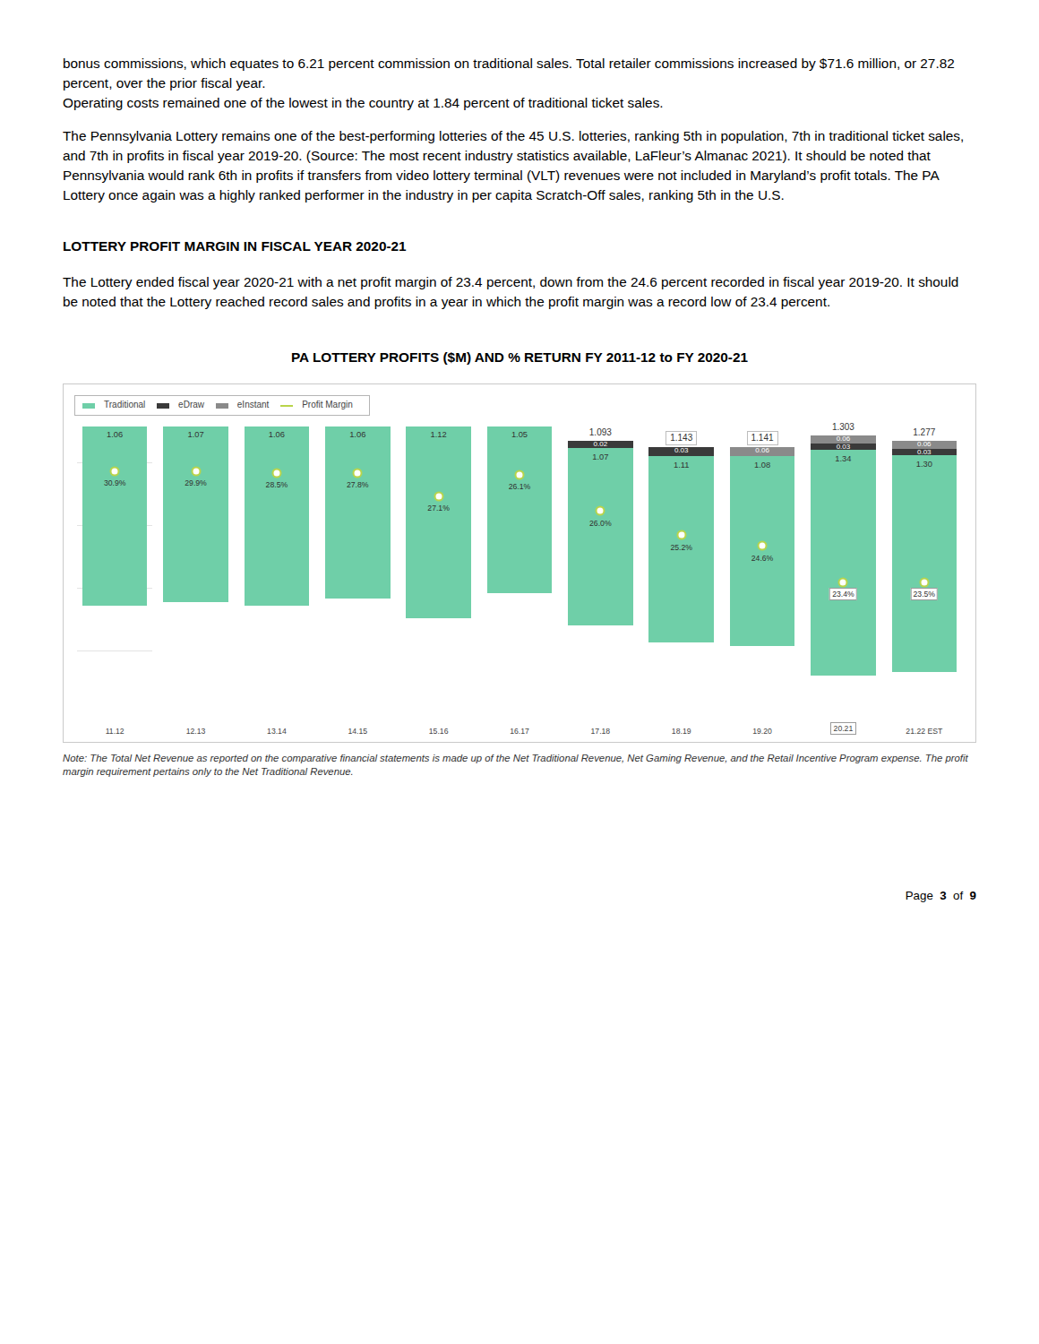bonus commissions, which equates to 6.21 percent commission on traditional sales. Total retailer commissions increased by $71.6 million, or 27.82 percent, over the prior fiscal year.
Operating costs remained one of the lowest in the country at 1.84 percent of traditional ticket sales.
The Pennsylvania Lottery remains one of the best-performing lotteries of the 45 U.S. lotteries, ranking 5th in population, 7th in traditional ticket sales, and 7th in profits in fiscal year 2019-20. (Source: The most recent industry statistics available, LaFleur’s Almanac 2021). It should be noted that Pennsylvania would rank 6th in profits if transfers from video lottery terminal (VLT) revenues were not included in Maryland’s profit totals. The PA Lottery once again was a highly ranked performer in the industry in per capita Scratch-Off sales, ranking 5th in the U.S.
Lottery Profit Margin in Fiscal Year 2020-21
The Lottery ended fiscal year 2020-21 with a net profit margin of 23.4 percent, down from the 24.6 percent recorded in fiscal year 2019-20. It should be noted that the Lottery reached record sales and profits in a year in which the profit margin was a record low of 23.4 percent.
PA LOTTERY PROFITS ($M) AND % RETURN FY 2011-12 to FY 2020-21
Traditional eDraw eInstant Profit Margin
| 1.06 30.9% 11.12 | 1.07 29.9% 12.13 | 1.06 28.5% 13.14 | 1.06 27.8% 14.15 | 1.12 27.1% 15.16 | 1.05 26.1% 16.17 | 1.093 0.02 1.07 26.0% 17.18 | 1.143 0.03 1.11 25.2% 18.19 | 1.141 0.06 1.08 24.6% 19.20 | 1.303 0.06 0.03 1.34 23.4% 20.21 | 1.277 0.06 0.03 1.30 23.5% 21.22 EST |
Note: The Total Net Revenue as reported on the comparative financial statements is made up of the Net Traditional Revenue, Net Gaming Revenue, and the Retail Incentive Program expense. The profit margin requirement pertains only to the Net Traditional Revenue.
Page 3 of 9